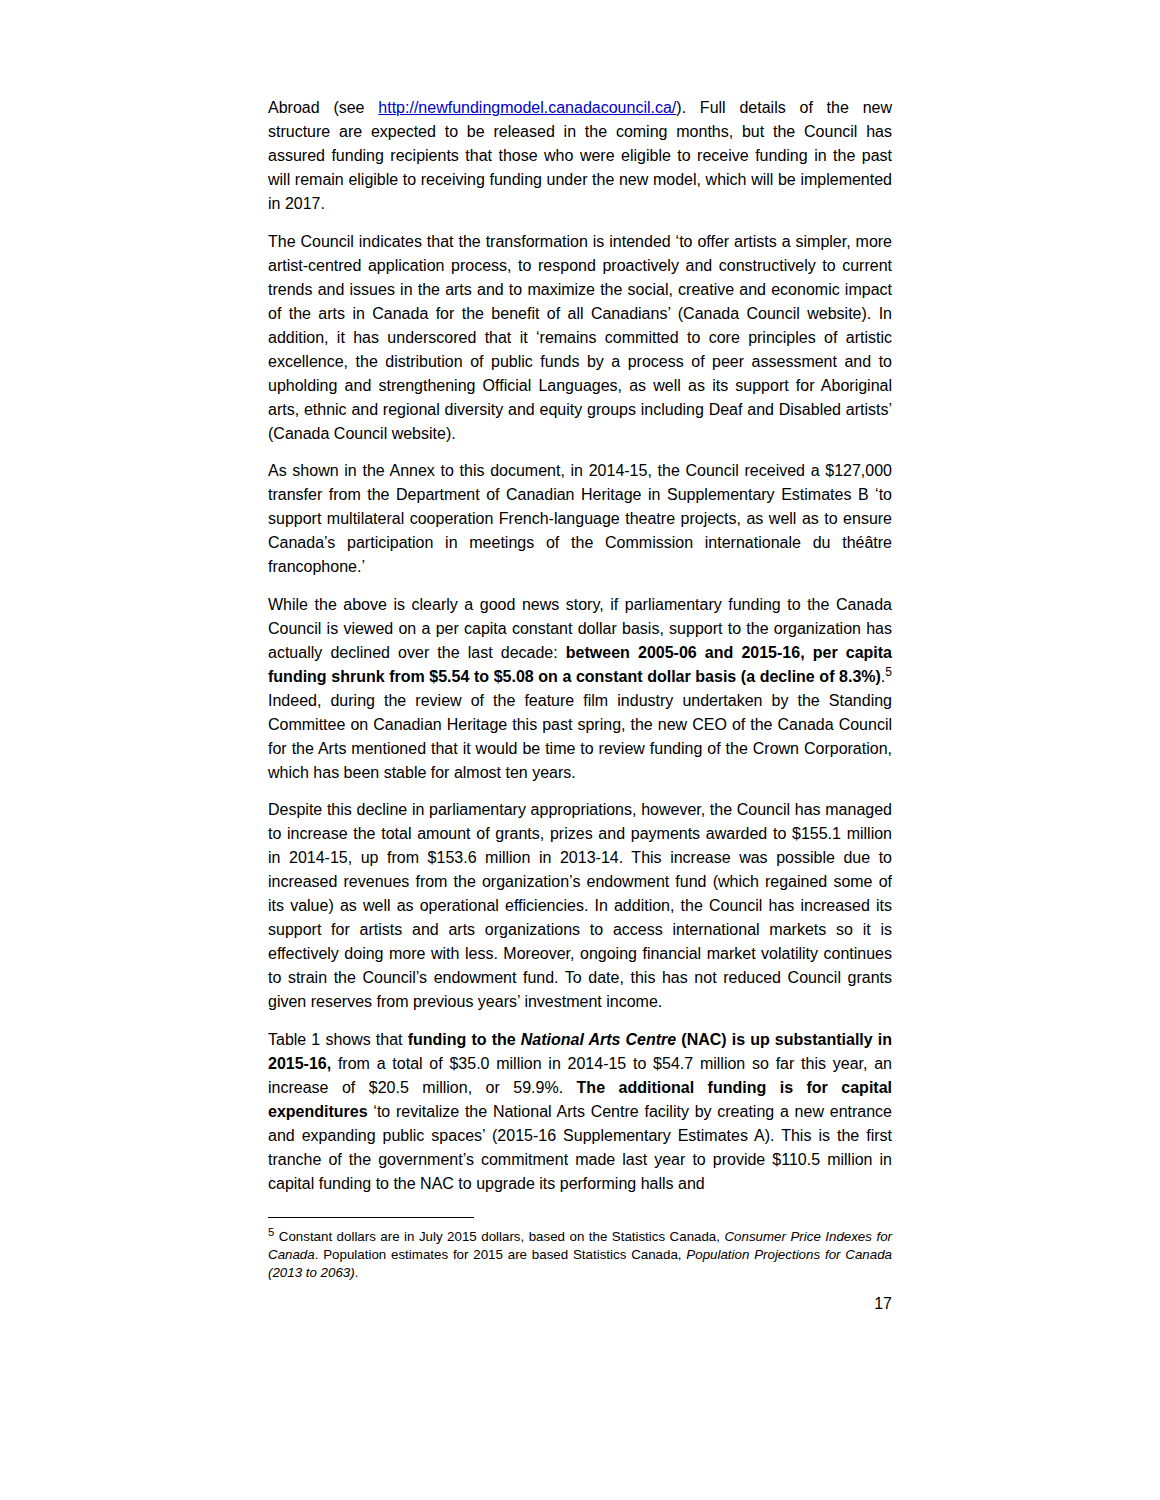Abroad (see http://newfundingmodel.canadacouncil.ca/). Full details of the new structure are expected to be released in the coming months, but the Council has assured funding recipients that those who were eligible to receive funding in the past will remain eligible to receiving funding under the new model, which will be implemented in 2017.
The Council indicates that the transformation is intended ‘to offer artists a simpler, more artist-centred application process, to respond proactively and constructively to current trends and issues in the arts and to maximize the social, creative and economic impact of the arts in Canada for the benefit of all Canadians’ (Canada Council website). In addition, it has underscored that it ‘remains committed to core principles of artistic excellence, the distribution of public funds by a process of peer assessment and to upholding and strengthening Official Languages, as well as its support for Aboriginal arts, ethnic and regional diversity and equity groups including Deaf and Disabled artists’ (Canada Council website).
As shown in the Annex to this document, in 2014-15, the Council received a $127,000 transfer from the Department of Canadian Heritage in Supplementary Estimates B ‘to support multilateral cooperation French-language theatre projects, as well as to ensure Canada’s participation in meetings of the Commission internationale du théâtre francophone.’
While the above is clearly a good news story, if parliamentary funding to the Canada Council is viewed on a per capita constant dollar basis, support to the organization has actually declined over the last decade: between 2005-06 and 2015-16, per capita funding shrunk from $5.54 to $5.08 on a constant dollar basis (a decline of 8.3%).5 Indeed, during the review of the feature film industry undertaken by the Standing Committee on Canadian Heritage this past spring, the new CEO of the Canada Council for the Arts mentioned that it would be time to review funding of the Crown Corporation, which has been stable for almost ten years.
Despite this decline in parliamentary appropriations, however, the Council has managed to increase the total amount of grants, prizes and payments awarded to $155.1 million in 2014-15, up from $153.6 million in 2013-14. This increase was possible due to increased revenues from the organization’s endowment fund (which regained some of its value) as well as operational efficiencies. In addition, the Council has increased its support for artists and arts organizations to access international markets so it is effectively doing more with less. Moreover, ongoing financial market volatility continues to strain the Council’s endowment fund. To date, this has not reduced Council grants given reserves from previous years’ investment income.
Table 1 shows that funding to the National Arts Centre (NAC) is up substantially in 2015-16, from a total of $35.0 million in 2014-15 to $54.7 million so far this year, an increase of $20.5 million, or 59.9%. The additional funding is for capital expenditures ‘to revitalize the National Arts Centre facility by creating a new entrance and expanding public spaces’ (2015-16 Supplementary Estimates A). This is the first tranche of the government’s commitment made last year to provide $110.5 million in capital funding to the NAC to upgrade its performing halls and
5 Constant dollars are in July 2015 dollars, based on the Statistics Canada, Consumer Price Indexes for Canada. Population estimates for 2015 are based Statistics Canada, Population Projections for Canada (2013 to 2063).
17